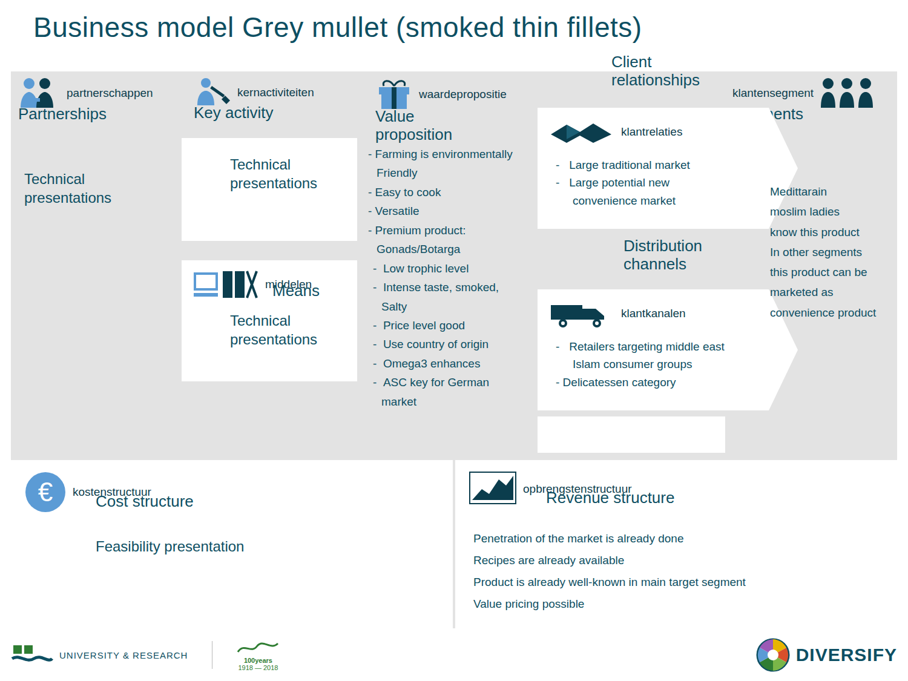Business model Grey mullet (smoked thin fillets)
partnerschappen
Partnerships
kernactiviteiten
Key activity
waardepropositie
Value
proposition
Client
relationships
klantensegment
Segments
Technical
presentations
middelen
Means
Technical
presentations
Technical
presentations
- Farming is environmentally
Friendly
- Easy to cook
- Versatile
- Premium product:
Gonads/Botarga
- Low trophic level
- Intense taste, smoked,
Salty
- Price level good
- Use country of origin
- Omega3 enhances
- ASC key for German
market
klantrelaties
- Large traditional market
- Large potential new
convenience market
Distribution
channels
klantkanalen
- Retailers targeting middle east
Islam consumer groups
- Delicatessen category
Medittarain
moslim ladies
know this product
In other segments
this product can be
marketed as
convenience product
€
kostenstructuur
Cost structure
Feasibility presentation
opbrengstenstructuur
Revenue structure
Penetration of the market is already done
Recipes are already available
Product is already well-known in main target segment
Value pricing possible
UNIVERSITY & RESEARCH
100years
1918 — 2018
DIVERSIFY